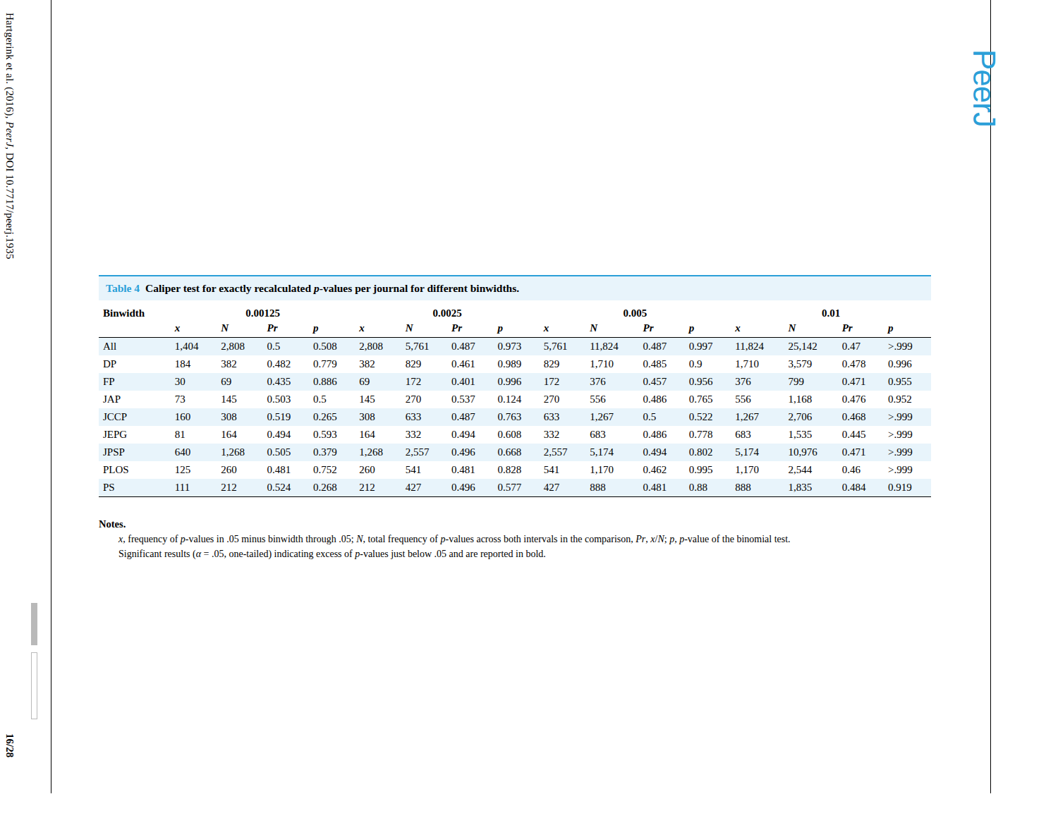Hartgerink et al. (2016), PeerJ, DOI 10.7717/peerj.1935
16/28
PeerJ
Table 4 Caliper test for exactly recalculated p-values per journal for different binwidths.
| Binwidth | 0.00125 | 0.0025 | 0.005 | 0.01 |
| --- | --- | --- | --- | --- |
| | x | N | Pr | p | x | N | Pr | p | x | N | Pr | p | x | N | Pr | p |
| All | 1,404 | 2,808 | 0.5 | 0.508 | 2,808 | 5,761 | 0.487 | 0.973 | 5,761 | 11,824 | 0.487 | 0.997 | 11,824 | 25,142 | 0.47 | >.999 |
| DP | 184 | 382 | 0.482 | 0.779 | 382 | 829 | 0.461 | 0.989 | 829 | 1,710 | 0.485 | 0.9 | 1,710 | 3,579 | 0.478 | 0.996 |
| FP | 30 | 69 | 0.435 | 0.886 | 69 | 172 | 0.401 | 0.996 | 172 | 376 | 0.457 | 0.956 | 376 | 799 | 0.471 | 0.955 |
| JAP | 73 | 145 | 0.503 | 0.5 | 145 | 270 | 0.537 | 0.124 | 270 | 556 | 0.486 | 0.765 | 556 | 1,168 | 0.476 | 0.952 |
| JCCP | 160 | 308 | 0.519 | 0.265 | 308 | 633 | 0.487 | 0.763 | 633 | 1,267 | 0.5 | 0.522 | 1,267 | 2,706 | 0.468 | >.999 |
| JEPG | 81 | 164 | 0.494 | 0.593 | 164 | 332 | 0.494 | 0.608 | 332 | 683 | 0.486 | 0.778 | 683 | 1,535 | 0.445 | >.999 |
| JPSP | 640 | 1,268 | 0.505 | 0.379 | 1,268 | 2,557 | 0.496 | 0.668 | 2,557 | 5,174 | 0.494 | 0.802 | 5,174 | 10,976 | 0.471 | >.999 |
| PLOS | 125 | 260 | 0.481 | 0.752 | 260 | 541 | 0.481 | 0.828 | 541 | 1,170 | 0.462 | 0.995 | 1,170 | 2,544 | 0.46 | >.999 |
| PS | 111 | 212 | 0.524 | 0.268 | 212 | 427 | 0.496 | 0.577 | 427 | 888 | 0.481 | 0.88 | 888 | 1,835 | 0.484 | 0.919 |
Notes.
x, frequency of p-values in .05 minus binwidth through .05; N, total frequency of p-values across both intervals in the comparison, Pr, x/N; p, p-value of the binomial test.
Significant results (α = .05, one-tailed) indicating excess of p-values just below .05 and are reported in bold.